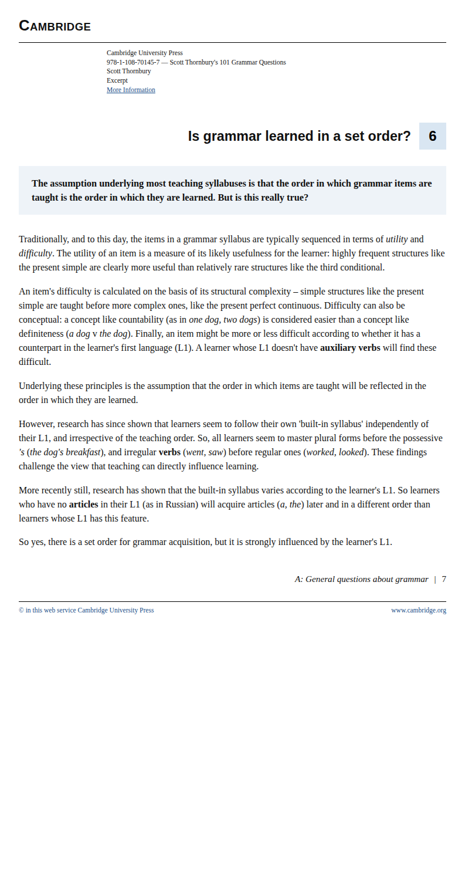CAMBRIDGE
Cambridge University Press
978-1-108-70145-7 — Scott Thornbury's 101 Grammar Questions
Scott Thornbury
Excerpt
More Information
Is grammar learned in a set order?
6
The assumption underlying most teaching syllabuses is that the order in which grammar items are taught is the order in which they are learned. But is this really true?
Traditionally, and to this day, the items in a grammar syllabus are typically sequenced in terms of utility and difficulty. The utility of an item is a measure of its likely usefulness for the learner: highly frequent structures like the present simple are clearly more useful than relatively rare structures like the third conditional.
An item's difficulty is calculated on the basis of its structural complexity – simple structures like the present simple are taught before more complex ones, like the present perfect continuous. Difficulty can also be conceptual: a concept like countability (as in one dog, two dogs) is considered easier than a concept like definiteness (a dog v the dog). Finally, an item might be more or less difficult according to whether it has a counterpart in the learner's first language (L1). A learner whose L1 doesn't have auxiliary verbs will find these difficult.
Underlying these principles is the assumption that the order in which items are taught will be reflected in the order in which they are learned.
However, research has since shown that learners seem to follow their own 'built-in syllabus' independently of their L1, and irrespective of the teaching order. So, all learners seem to master plural forms before the possessive 's (the dog's breakfast), and irregular verbs (went, saw) before regular ones (worked, looked). These findings challenge the view that teaching can directly influence learning.
More recently still, research has shown that the built-in syllabus varies according to the learner's L1. So learners who have no articles in their L1 (as in Russian) will acquire articles (a, the) later and in a different order than learners whose L1 has this feature.
So yes, there is a set order for grammar acquisition, but it is strongly influenced by the learner's L1.
A: General questions about grammar | 7
© in this web service Cambridge University Press www.cambridge.org